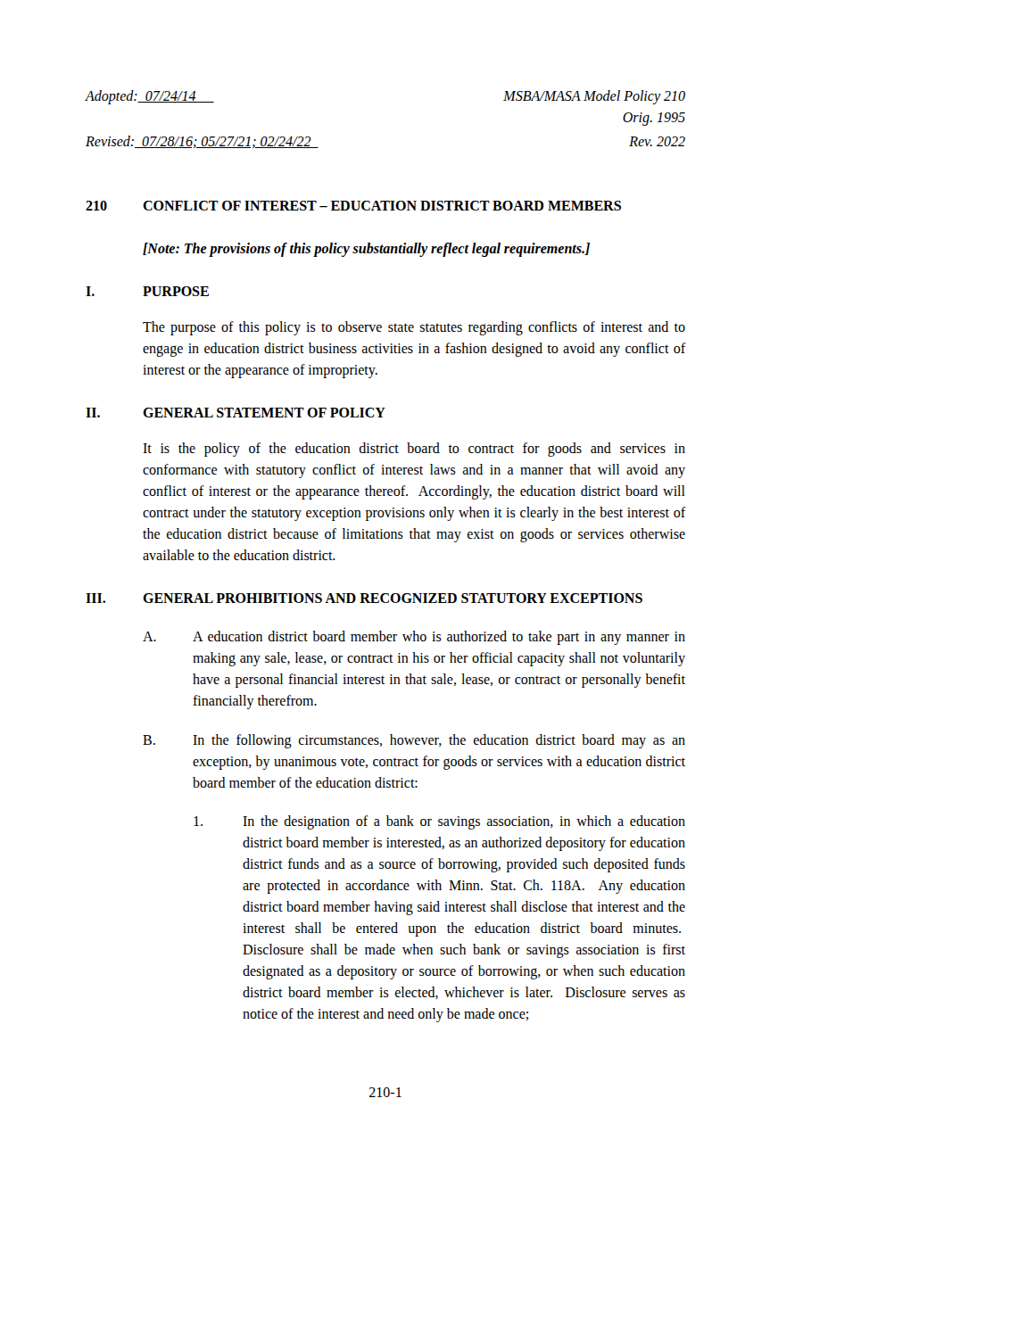Adopted: 07/24/14
MSBA/MASA Model Policy 210
Orig. 1995
Revised: 07/28/16; 05/27/21; 02/24/22
Rev. 2022
210
CONFLICT OF INTEREST – EDUCATION DISTRICT BOARD MEMBERS
[Note: The provisions of this policy substantially reflect legal requirements.]
I.
PURPOSE
The purpose of this policy is to observe state statutes regarding conflicts of interest and to engage in education district business activities in a fashion designed to avoid any conflict of interest or the appearance of impropriety.
II.
GENERAL STATEMENT OF POLICY
It is the policy of the education district board to contract for goods and services in conformance with statutory conflict of interest laws and in a manner that will avoid any conflict of interest or the appearance thereof. Accordingly, the education district board will contract under the statutory exception provisions only when it is clearly in the best interest of the education district because of limitations that may exist on goods or services otherwise available to the education district.
III.
GENERAL PROHIBITIONS AND RECOGNIZED STATUTORY EXCEPTIONS
A.
A education district board member who is authorized to take part in any manner in making any sale, lease, or contract in his or her official capacity shall not voluntarily have a personal financial interest in that sale, lease, or contract or personally benefit financially therefrom.
B.
In the following circumstances, however, the education district board may as an exception, by unanimous vote, contract for goods or services with a education district board member of the education district:
1.
In the designation of a bank or savings association, in which a education district board member is interested, as an authorized depository for education district funds and as a source of borrowing, provided such deposited funds are protected in accordance with Minn. Stat. Ch. 118A. Any education district board member having said interest shall disclose that interest and the interest shall be entered upon the education district board minutes. Disclosure shall be made when such bank or savings association is first designated as a depository or source of borrowing, or when such education district board member is elected, whichever is later. Disclosure serves as notice of the interest and need only be made once;
210-1